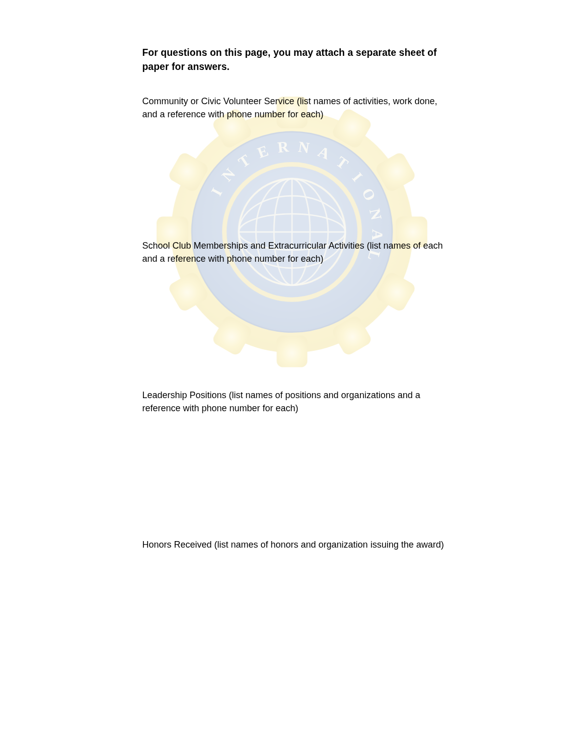I N T E R N A T I O N A L
For questions on this page, you may attach a separate sheet of paper for answers.
Community or Civic Volunteer Service (list names of activities, work done, and a reference with phone number for each)
School Club Memberships and Extracurricular Activities (list names of each and a reference with phone number for each)
Leadership Positions (list names of positions and organizations and a reference with phone number for each)
Honors Received (list names of honors and organization issuing the award)